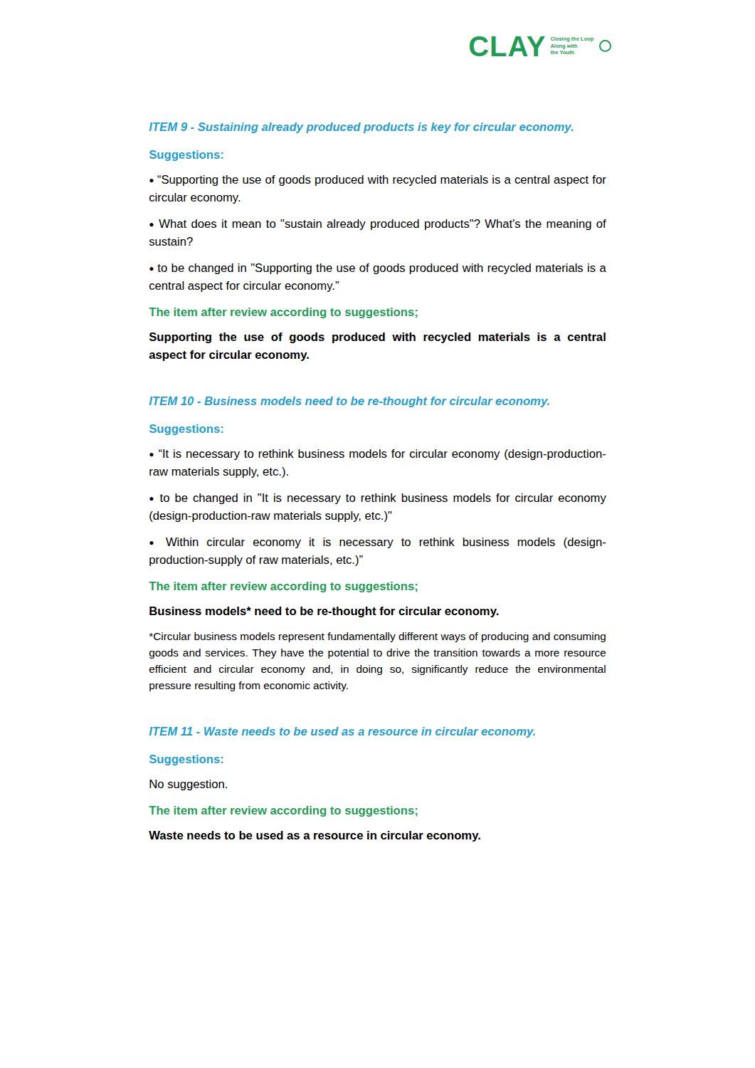CLAY Closing the Loop
Along with
the Youth
ITEM 9 - Sustaining already produced products is key for circular economy.
Suggestions:
“Supporting the use of goods produced with recycled materials is a central aspect for circular economy.
What does it mean to "sustain already produced products"? What's the meaning of sustain?
to be changed in "Supporting the use of goods produced with recycled materials is a central aspect for circular economy.”
The item after review according to suggestions;
Supporting the use of goods produced with recycled materials is a central aspect for circular economy.
ITEM 10 - Business models need to be re-thought for circular economy.
Suggestions:
“It is necessary to rethink business models for circular economy (design-production-raw materials supply, etc.).
to be changed in "It is necessary to rethink business models for circular economy (design-production-raw materials supply, etc.)"
Within circular economy it is necessary to rethink business models (design-production-supply of raw materials, etc.)”
The item after review according to suggestions;
Business models* need to be re-thought for circular economy.
*Circular business models represent fundamentally different ways of producing and consuming goods and services. They have the potential to drive the transition towards a more resource efficient and circular economy and, in doing so, significantly reduce the environmental pressure resulting from economic activity.
ITEM 11 - Waste needs to be used as a resource in circular economy.
Suggestions:
No suggestion.
The item after review according to suggestions;
Waste needs to be used as a resource in circular economy.